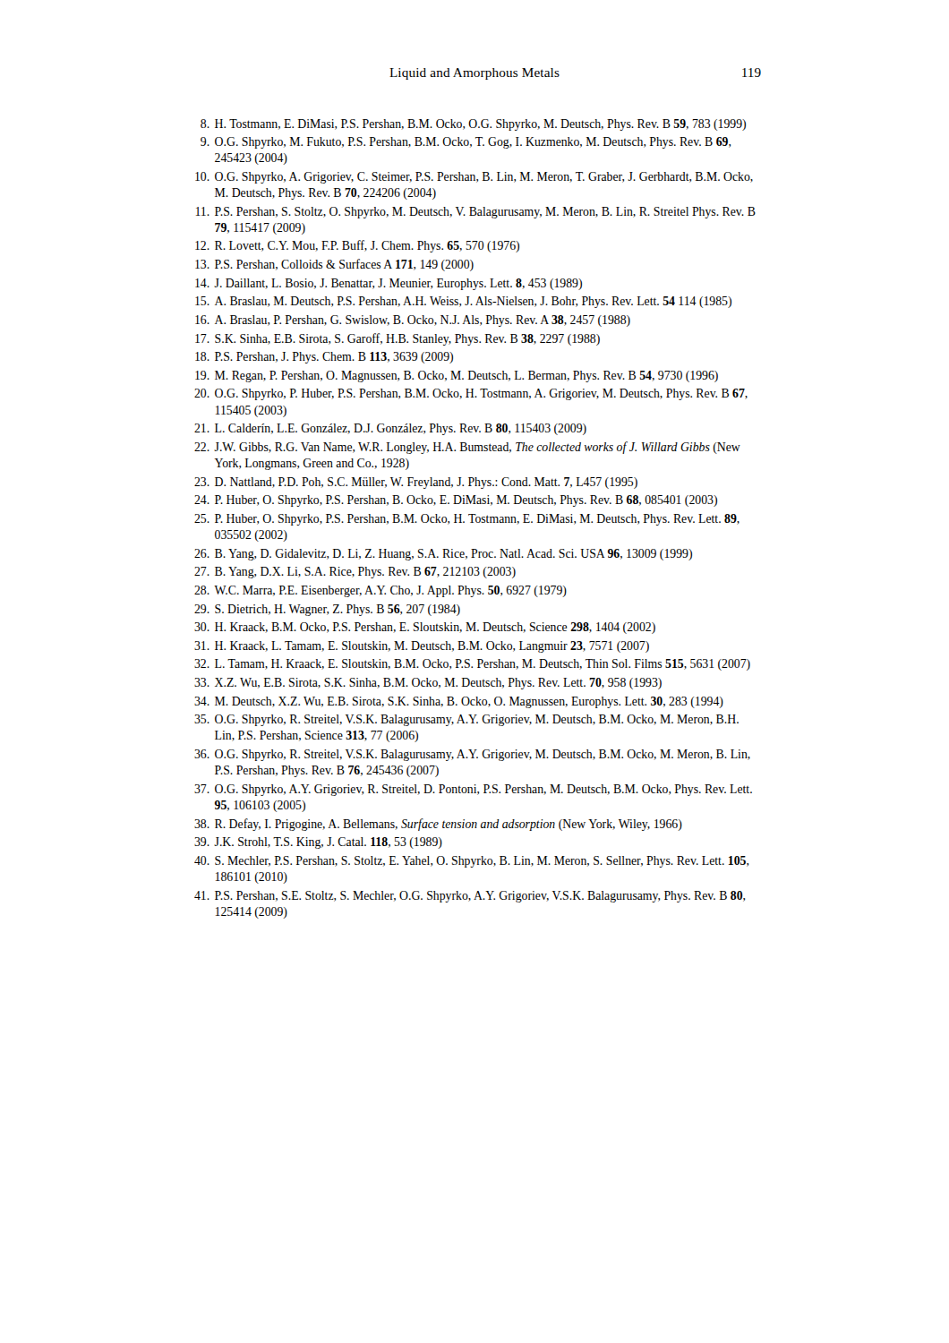Liquid and Amorphous Metals 119
8. H. Tostmann, E. DiMasi, P.S. Pershan, B.M. Ocko, O.G. Shpyrko, M. Deutsch, Phys. Rev. B 59, 783 (1999)
9. O.G. Shpyrko, M. Fukuto, P.S. Pershan, B.M. Ocko, T. Gog, I. Kuzmenko, M. Deutsch, Phys. Rev. B 69, 245423 (2004)
10. O.G. Shpyrko, A. Grigoriev, C. Steimer, P.S. Pershan, B. Lin, M. Meron, T. Graber, J. Gerbhardt, B.M. Ocko, M. Deutsch, Phys. Rev. B 70, 224206 (2004)
11. P.S. Pershan, S. Stoltz, O. Shpyrko, M. Deutsch, V. Balagurusamy, M. Meron, B. Lin, R. Streitel Phys. Rev. B 79, 115417 (2009)
12. R. Lovett, C.Y. Mou, F.P. Buff, J. Chem. Phys. 65, 570 (1976)
13. P.S. Pershan, Colloids & Surfaces A 171, 149 (2000)
14. J. Daillant, L. Bosio, J. Benattar, J. Meunier, Europhys. Lett. 8, 453 (1989)
15. A. Braslau, M. Deutsch, P.S. Pershan, A.H. Weiss, J. Als-Nielsen, J. Bohr, Phys. Rev. Lett. 54 114 (1985)
16. A. Braslau, P. Pershan, G. Swislow, B. Ocko, N.J. Als, Phys. Rev. A 38, 2457 (1988)
17. S.K. Sinha, E.B. Sirota, S. Garoff, H.B. Stanley, Phys. Rev. B 38, 2297 (1988)
18. P.S. Pershan, J. Phys. Chem. B 113, 3639 (2009)
19. M. Regan, P. Pershan, O. Magnussen, B. Ocko, M. Deutsch, L. Berman, Phys. Rev. B 54, 9730 (1996)
20. O.G. Shpyrko, P. Huber, P.S. Pershan, B.M. Ocko, H. Tostmann, A. Grigoriev, M. Deutsch, Phys. Rev. B 67, 115405 (2003)
21. L. Calderín, L.E. González, D.J. González, Phys. Rev. B 80, 115403 (2009)
22. J.W. Gibbs, R.G. Van Name, W.R. Longley, H.A. Bumstead, The collected works of J. Willard Gibbs (New York, Longmans, Green and Co., 1928)
23. D. Nattland, P.D. Poh, S.C. Müller, W. Freyland, J. Phys.: Cond. Matt. 7, L457 (1995)
24. P. Huber, O. Shpyrko, P.S. Pershan, B. Ocko, E. DiMasi, M. Deutsch, Phys. Rev. B 68, 085401 (2003)
25. P. Huber, O. Shpyrko, P.S. Pershan, B.M. Ocko, H. Tostmann, E. DiMasi, M. Deutsch, Phys. Rev. Lett. 89, 035502 (2002)
26. B. Yang, D. Gidalevitz, D. Li, Z. Huang, S.A. Rice, Proc. Natl. Acad. Sci. USA 96, 13009 (1999)
27. B. Yang, D.X. Li, S.A. Rice, Phys. Rev. B 67, 212103 (2003)
28. W.C. Marra, P.E. Eisenberger, A.Y. Cho, J. Appl. Phys. 50, 6927 (1979)
29. S. Dietrich, H. Wagner, Z. Phys. B 56, 207 (1984)
30. H. Kraack, B.M. Ocko, P.S. Pershan, E. Sloutskin, M. Deutsch, Science 298, 1404 (2002)
31. H. Kraack, L. Tamam, E. Sloutskin, M. Deutsch, B.M. Ocko, Langmuir 23, 7571 (2007)
32. L. Tamam, H. Kraack, E. Sloutskin, B.M. Ocko, P.S. Pershan, M. Deutsch, Thin Sol. Films 515, 5631 (2007)
33. X.Z. Wu, E.B. Sirota, S.K. Sinha, B.M. Ocko, M. Deutsch, Phys. Rev. Lett. 70, 958 (1993)
34. M. Deutsch, X.Z. Wu, E.B. Sirota, S.K. Sinha, B. Ocko, O. Magnussen, Europhys. Lett. 30, 283 (1994)
35. O.G. Shpyrko, R. Streitel, V.S.K. Balagurusamy, A.Y. Grigoriev, M. Deutsch, B.M. Ocko, M. Meron, B.H. Lin, P.S. Pershan, Science 313, 77 (2006)
36. O.G. Shpyrko, R. Streitel, V.S.K. Balagurusamy, A.Y. Grigoriev, M. Deutsch, B.M. Ocko, M. Meron, B. Lin, P.S. Pershan, Phys. Rev. B 76, 245436 (2007)
37. O.G. Shpyrko, A.Y. Grigoriev, R. Streitel, D. Pontoni, P.S. Pershan, M. Deutsch, B.M. Ocko, Phys. Rev. Lett. 95, 106103 (2005)
38. R. Defay, I. Prigogine, A. Bellemans, Surface tension and adsorption (New York, Wiley, 1966)
39. J.K. Strohl, T.S. King, J. Catal. 118, 53 (1989)
40. S. Mechler, P.S. Pershan, S. Stoltz, E. Yahel, O. Shpyrko, B. Lin, M. Meron, S. Sellner, Phys. Rev. Lett. 105, 186101 (2010)
41. P.S. Pershan, S.E. Stoltz, S. Mechler, O.G. Shpyrko, A.Y. Grigoriev, V.S.K. Balagurusamy, Phys. Rev. B 80, 125414 (2009)